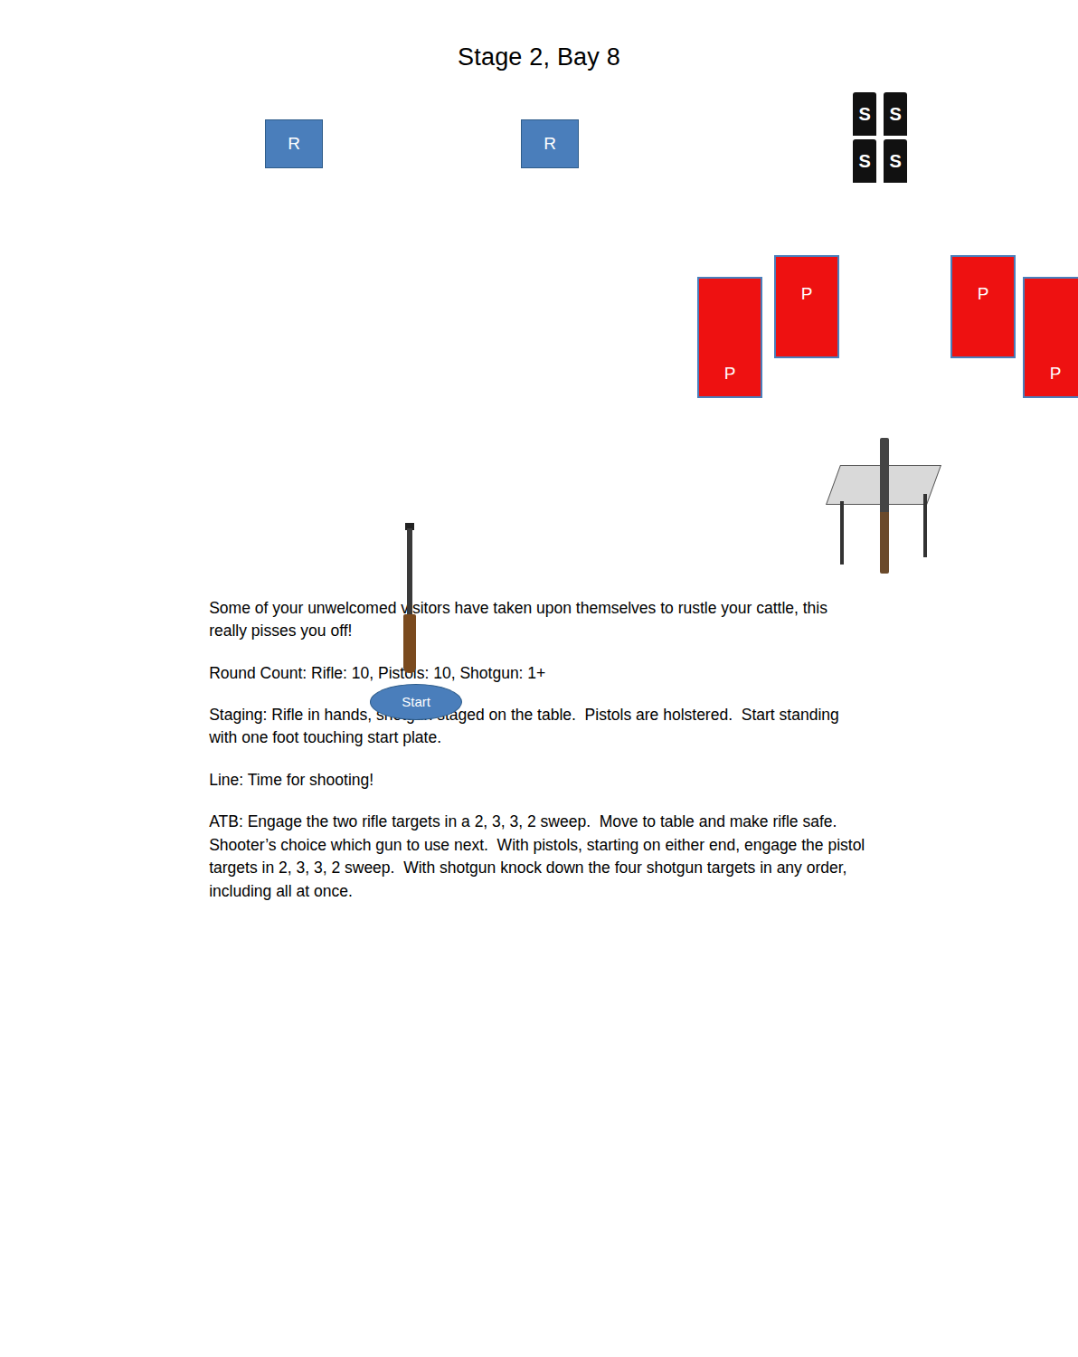Stage 2, Bay 8
R
R
S
S
S
S
P
P
P
P
Start
Some of your unwelcomed visitors have taken upon themselves to rustle your cattle, this really pisses you off!
Round Count: Rifle: 10, Pistols: 10, Shotgun: 1+
Staging: Rifle in hands, shotgun staged on the table. Pistols are holstered. Start standing with one foot touching start plate.
Line: Time for shooting!
ATB: Engage the two rifle targets in a 2, 3, 3, 2 sweep. Move to table and make rifle safe. Shooter’s choice which gun to use next. With pistols, starting on either end, engage the pistol targets in 2, 3, 3, 2 sweep. With shotgun knock down the four shotgun targets in any order, including all at once.